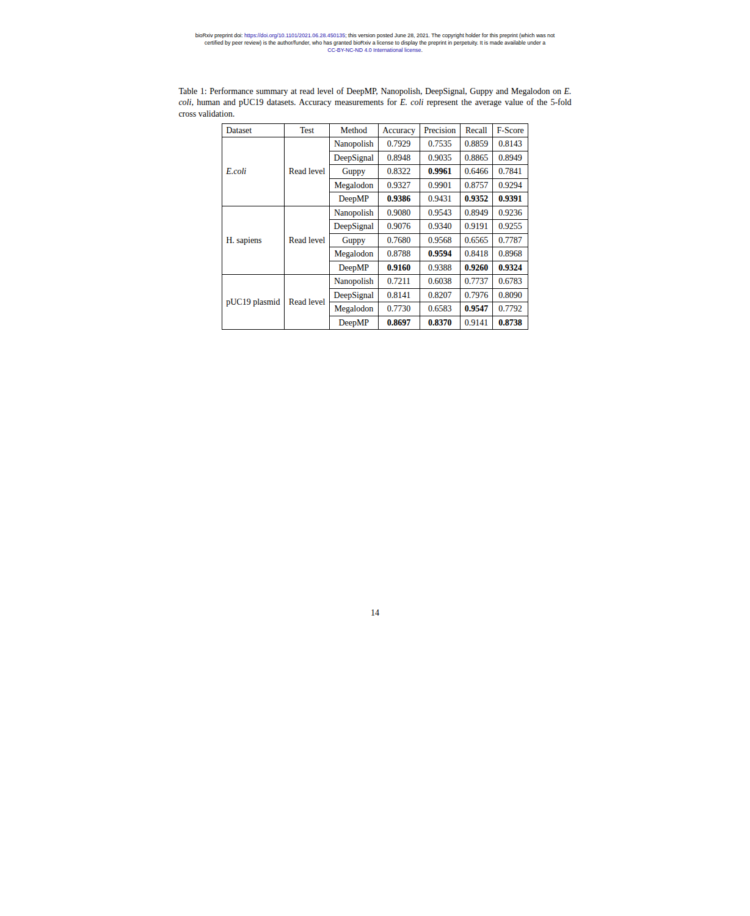bioRxiv preprint doi: https://doi.org/10.1101/2021.06.28.450135; this version posted June 28, 2021. The copyright holder for this preprint (which was not certified by peer review) is the author/funder, who has granted bioRxiv a license to display the preprint in perpetuity. It is made available under a CC-BY-NC-ND 4.0 International license.
Table 1: Performance summary at read level of DeepMP, Nanopolish, DeepSignal, Guppy and Megalodon on E. coli, human and pUC19 datasets. Accuracy measurements for E. coli represent the average value of the 5-fold cross validation.
| Dataset | Test | Method | Accuracy | Precision | Recall | F-Score |
| --- | --- | --- | --- | --- | --- | --- |
| E.coli | Read level | Nanopolish | 0.7929 | 0.7535 | 0.8859 | 0.8143 |
| DeepSignal | 0.8948 | 0.9035 | 0.8865 | 0.8949 |
| Guppy | 0.8322 | 0.9961 | 0.6466 | 0.7841 |
| Megalodon | 0.9327 | 0.9901 | 0.8757 | 0.9294 |
| DeepMP | 0.9386 | 0.9431 | 0.9352 | 0.9391 |
| H. sapiens | Read level | Nanopolish | 0.9080 | 0.9543 | 0.8949 | 0.9236 |
| DeepSignal | 0.9076 | 0.9340 | 0.9191 | 0.9255 |
| Guppy | 0.7680 | 0.9568 | 0.6565 | 0.7787 |
| Megalodon | 0.8788 | 0.9594 | 0.8418 | 0.8968 |
| DeepMP | 0.9160 | 0.9388 | 0.9260 | 0.9324 |
| pUC19 plasmid | Read level | Nanopolish | 0.7211 | 0.6038 | 0.7737 | 0.6783 |
| DeepSignal | 0.8141 | 0.8207 | 0.7976 | 0.8090 |
| Megalodon | 0.7730 | 0.6583 | 0.9547 | 0.7792 |
| DeepMP | 0.8697 | 0.8370 | 0.9141 | 0.8738 |
14